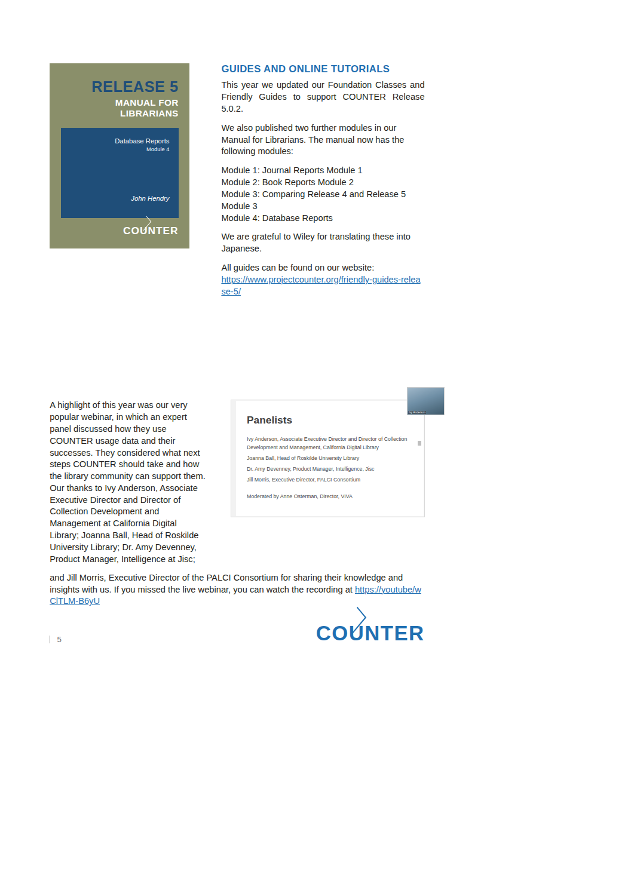RELEASE 5
MANUAL FOR LIBRARIANS
Database Reports
Module 4
John Hendry
COUNTER
GUIDES AND ONLINE TUTORIALS
This year we updated our Foundation Classes and Friendly Guides to support COUNTER Release 5.0.2.
We also published two further modules in our Manual for Librarians. The manual now has the following modules:
Module 1: Journal Reports Module 1
Module 2: Book Reports Module 2
Module 3: Comparing Release 4 and Release 5 Module 3
Module 4: Database Reports
We are grateful to Wiley for translating these into Japanese.
All guides can be found on our website:
https://www.projectcounter.org/friendly-guides-release-5/
A highlight of this year was our very popular webinar, in which an expert panel discussed how they use COUNTER usage data and their successes. They considered what next steps COUNTER should take and how the library community can support them. Our thanks to Ivy Anderson, Associate Executive Director and Director of Collection Development and Management at California Digital Library; Joanna Ball, Head of Roskilde University Library; Dr. Amy Devenney, Product Manager, Intelligence at Jisc;
Ivy Anderson
Panelists
Ivy Anderson, Associate Executive Director and Director of Collection Development and Management, California Digital Library
Joanna Ball, Head of Roskilde University Library
Dr. Amy Devenney, Product Manager, Intelligence, Jisc
Jill Morris, Executive Director, PALCI Consortium
Moderated by Anne Osterman, Director, VIVA
and Jill Morris, Executive Director of the PALCI Consortium for sharing their knowledge and insights with us. If you missed the live webinar, you can watch the recording at https://youtube/wClTLM-B6yU
5
COUNTER